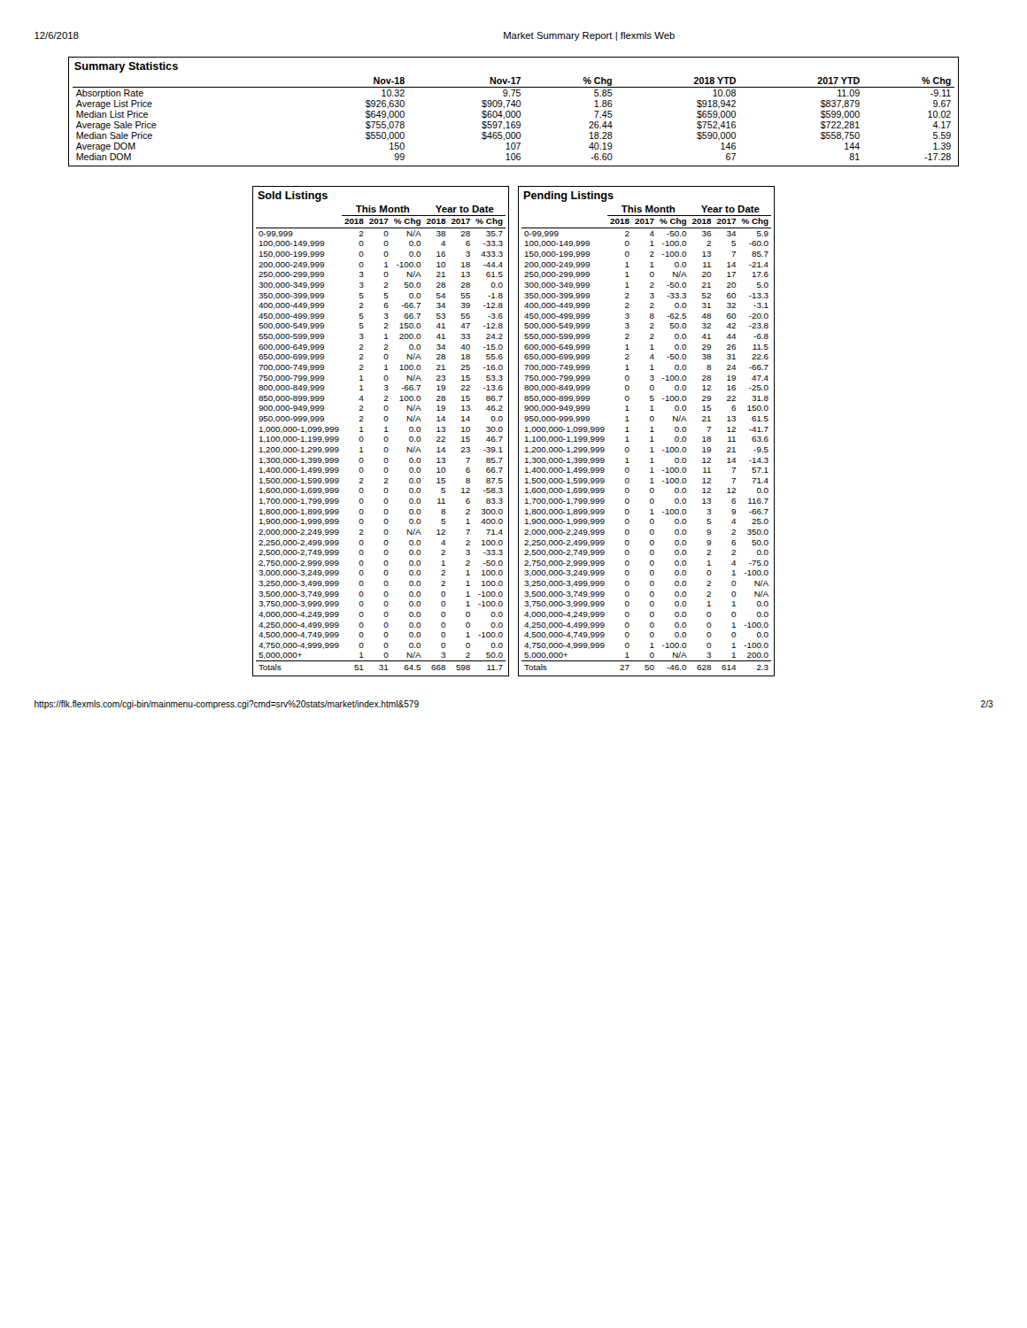12/6/2018 Market Summary Report | flexmls Web
Summary Statistics
| | Nov-18 | Nov-17 | % Chg | 2018 YTD | 2017 YTD | % Chg |
| --- | --- | --- | --- | --- | --- | --- |
| Absorption Rate | 10.32 | 9.75 | 5.85 | 10.08 | 11.09 | -9.11 |
| Average List Price | $926,630 | $909,740 | 1.86 | $918,942 | $837,879 | 9.67 |
| Median List Price | $649,000 | $604,000 | 7.45 | $659,000 | $599,000 | 10.02 |
| Average Sale Price | $755,078 | $597,169 | 26.44 | $752,416 | $722,281 | 4.17 |
| Median Sale Price | $550,000 | $465,000 | 18.28 | $590,000 | $558,750 | 5.59 |
| Average DOM | 150 | 107 | 40.19 | 146 | 144 | 1.39 |
| Median DOM | 99 | 106 | -6.60 | 67 | 81 | -17.28 |
Sold Listings
| | This Month | Year to Date |
| --- | --- | --- |
| | 2018 | 2017 | % Chg | 2018 | 2017 | % Chg |
| 0-99,999 | 2 | 0 | N/A | 38 | 28 | 35.7 |
| 100,000-149,999 | 0 | 0 | 0.0 | 4 | 6 | -33.3 |
| 150,000-199,999 | 0 | 0 | 0.0 | 16 | 3 | 433.3 |
| 200,000-249,999 | 0 | 1 | -100.0 | 10 | 18 | -44.4 |
| 250,000-299,999 | 3 | 0 | N/A | 21 | 13 | 61.5 |
| 300,000-349,999 | 3 | 2 | 50.0 | 28 | 28 | 0.0 |
| 350,000-399,999 | 5 | 5 | 0.0 | 54 | 55 | -1.8 |
| 400,000-449,999 | 2 | 6 | -66.7 | 34 | 39 | -12.8 |
| 450,000-499,999 | 5 | 3 | 66.7 | 53 | 55 | -3.6 |
| 500,000-549,999 | 5 | 2 | 150.0 | 41 | 47 | -12.8 |
| 550,000-599,999 | 3 | 1 | 200.0 | 41 | 33 | 24.2 |
| 600,000-649,999 | 2 | 2 | 0.0 | 34 | 40 | -15.0 |
| 650,000-699,999 | 2 | 0 | N/A | 28 | 18 | 55.6 |
| 700,000-749,999 | 2 | 1 | 100.0 | 21 | 25 | -16.0 |
| 750,000-799,999 | 1 | 0 | N/A | 23 | 15 | 53.3 |
| 800,000-849,999 | 1 | 3 | -66.7 | 19 | 22 | -13.6 |
| 850,000-899,999 | 4 | 2 | 100.0 | 28 | 15 | 86.7 |
| 900,000-949,999 | 2 | 0 | N/A | 19 | 13 | 46.2 |
| 950,000-999,999 | 2 | 0 | N/A | 14 | 14 | 0.0 |
| 1,000,000-1,099,999 | 1 | 1 | 0.0 | 13 | 10 | 30.0 |
| 1,100,000-1,199,999 | 0 | 0 | 0.0 | 22 | 15 | 46.7 |
| 1,200,000-1,299,999 | 1 | 0 | N/A | 14 | 23 | -39.1 |
| 1,300,000-1,399,999 | 0 | 0 | 0.0 | 13 | 7 | 85.7 |
| 1,400,000-1,499,999 | 0 | 0 | 0.0 | 10 | 6 | 66.7 |
| 1,500,000-1,599,999 | 2 | 2 | 0.0 | 15 | 8 | 87.5 |
| 1,600,000-1,699,999 | 0 | 0 | 0.0 | 5 | 12 | -58.3 |
| 1,700,000-1,799,999 | 0 | 0 | 0.0 | 11 | 6 | 83.3 |
| 1,800,000-1,899,999 | 0 | 0 | 0.0 | 8 | 2 | 300.0 |
| 1,900,000-1,999,999 | 0 | 0 | 0.0 | 5 | 1 | 400.0 |
| 2,000,000-2,249,999 | 2 | 0 | N/A | 12 | 7 | 71.4 |
| 2,250,000-2,499,999 | 0 | 0 | 0.0 | 4 | 2 | 100.0 |
| 2,500,000-2,749,999 | 0 | 0 | 0.0 | 2 | 3 | -33.3 |
| 2,750,000-2,999,999 | 0 | 0 | 0.0 | 1 | 2 | -50.0 |
| 3,000,000-3,249,999 | 0 | 0 | 0.0 | 2 | 1 | 100.0 |
| 3,250,000-3,499,999 | 0 | 0 | 0.0 | 2 | 1 | 100.0 |
| 3,500,000-3,749,999 | 0 | 0 | 0.0 | 0 | 1 | -100.0 |
| 3,750,000-3,999,999 | 0 | 0 | 0.0 | 0 | 1 | -100.0 |
| 4,000,000-4,249,999 | 0 | 0 | 0.0 | 0 | 0 | 0.0 |
| 4,250,000-4,499,999 | 0 | 0 | 0.0 | 0 | 0 | 0.0 |
| 4,500,000-4,749,999 | 0 | 0 | 0.0 | 0 | 1 | -100.0 |
| 4,750,000-4,999,999 | 0 | 0 | 0.0 | 0 | 0 | 0.0 |
| 5,000,000+ | 1 | 0 | N/A | 3 | 2 | 50.0 |
| Totals | 51 | 31 | 64.5 | 668 | 598 | 11.7 |
Pending Listings
| | This Month | Year to Date |
| --- | --- | --- |
| | 2018 | 2017 | % Chg | 2018 | 2017 | % Chg |
| 0-99,999 | 2 | 4 | -50.0 | 36 | 34 | 5.9 |
| 100,000-149,999 | 0 | 1 | -100.0 | 2 | 5 | -60.0 |
| 150,000-199,999 | 0 | 2 | -100.0 | 13 | 7 | 85.7 |
| 200,000-249,999 | 1 | 1 | 0.0 | 11 | 14 | -21.4 |
| 250,000-299,999 | 1 | 0 | N/A | 20 | 17 | 17.6 |
| 300,000-349,999 | 1 | 2 | -50.0 | 21 | 20 | 5.0 |
| 350,000-399,999 | 2 | 3 | -33.3 | 52 | 60 | -13.3 |
| 400,000-449,999 | 2 | 2 | 0.0 | 31 | 32 | -3.1 |
| 450,000-499,999 | 3 | 8 | -62.5 | 48 | 60 | -20.0 |
| 500,000-549,999 | 3 | 2 | 50.0 | 32 | 42 | -23.8 |
| 550,000-599,999 | 2 | 2 | 0.0 | 41 | 44 | -6.8 |
| 600,000-649,999 | 1 | 1 | 0.0 | 29 | 26 | 11.5 |
| 650,000-699,999 | 2 | 4 | -50.0 | 38 | 31 | 22.6 |
| 700,000-749,999 | 1 | 1 | 0.0 | 8 | 24 | -66.7 |
| 750,000-799,999 | 0 | 3 | -100.0 | 28 | 19 | 47.4 |
| 800,000-849,999 | 0 | 0 | 0.0 | 12 | 16 | -25.0 |
| 850,000-899,999 | 0 | 5 | -100.0 | 29 | 22 | 31.8 |
| 900,000-949,999 | 1 | 1 | 0.0 | 15 | 6 | 150.0 |
| 950,000-999,999 | 1 | 0 | N/A | 21 | 13 | 61.5 |
| 1,000,000-1,099,999 | 1 | 1 | 0.0 | 7 | 12 | -41.7 |
| 1,100,000-1,199,999 | 1 | 1 | 0.0 | 18 | 11 | 63.6 |
| 1,200,000-1,299,999 | 0 | 1 | -100.0 | 19 | 21 | -9.5 |
| 1,300,000-1,399,999 | 1 | 1 | 0.0 | 12 | 14 | -14.3 |
| 1,400,000-1,499,999 | 0 | 1 | -100.0 | 11 | 7 | 57.1 |
| 1,500,000-1,599,999 | 0 | 1 | -100.0 | 12 | 7 | 71.4 |
| 1,600,000-1,699,999 | 0 | 0 | 0.0 | 12 | 12 | 0.0 |
| 1,700,000-1,799,999 | 0 | 0 | 0.0 | 13 | 6 | 116.7 |
| 1,800,000-1,899,999 | 0 | 1 | -100.0 | 3 | 9 | -66.7 |
| 1,900,000-1,999,999 | 0 | 0 | 0.0 | 5 | 4 | 25.0 |
| 2,000,000-2,249,999 | 0 | 0 | 0.0 | 9 | 2 | 350.0 |
| 2,250,000-2,499,999 | 0 | 0 | 0.0 | 9 | 6 | 50.0 |
| 2,500,000-2,749,999 | 0 | 0 | 0.0 | 2 | 2 | 0.0 |
| 2,750,000-2,999,999 | 0 | 0 | 0.0 | 1 | 4 | -75.0 |
| 3,000,000-3,249,999 | 0 | 0 | 0.0 | 0 | 1 | -100.0 |
| 3,250,000-3,499,999 | 0 | 0 | 0.0 | 2 | 0 | N/A |
| 3,500,000-3,749,999 | 0 | 0 | 0.0 | 2 | 0 | N/A |
| 3,750,000-3,999,999 | 0 | 0 | 0.0 | 1 | 1 | 0.0 |
| 4,000,000-4,249,999 | 0 | 0 | 0.0 | 0 | 0 | 0.0 |
| 4,250,000-4,499,999 | 0 | 0 | 0.0 | 0 | 1 | -100.0 |
| 4,500,000-4,749,999 | 0 | 0 | 0.0 | 0 | 0 | 0.0 |
| 4,750,000-4,999,999 | 0 | 1 | -100.0 | 0 | 1 | -100.0 |
| 5,000,000+ | 1 | 0 | N/A | 3 | 1 | 200.0 |
| Totals | 27 | 50 | -46.0 | 628 | 614 | 2.3 |
https://flk.flexmls.com/cgi-bin/mainmenu-compress.cgi?cmd=srv%20stats/market/index.html&579 2/3